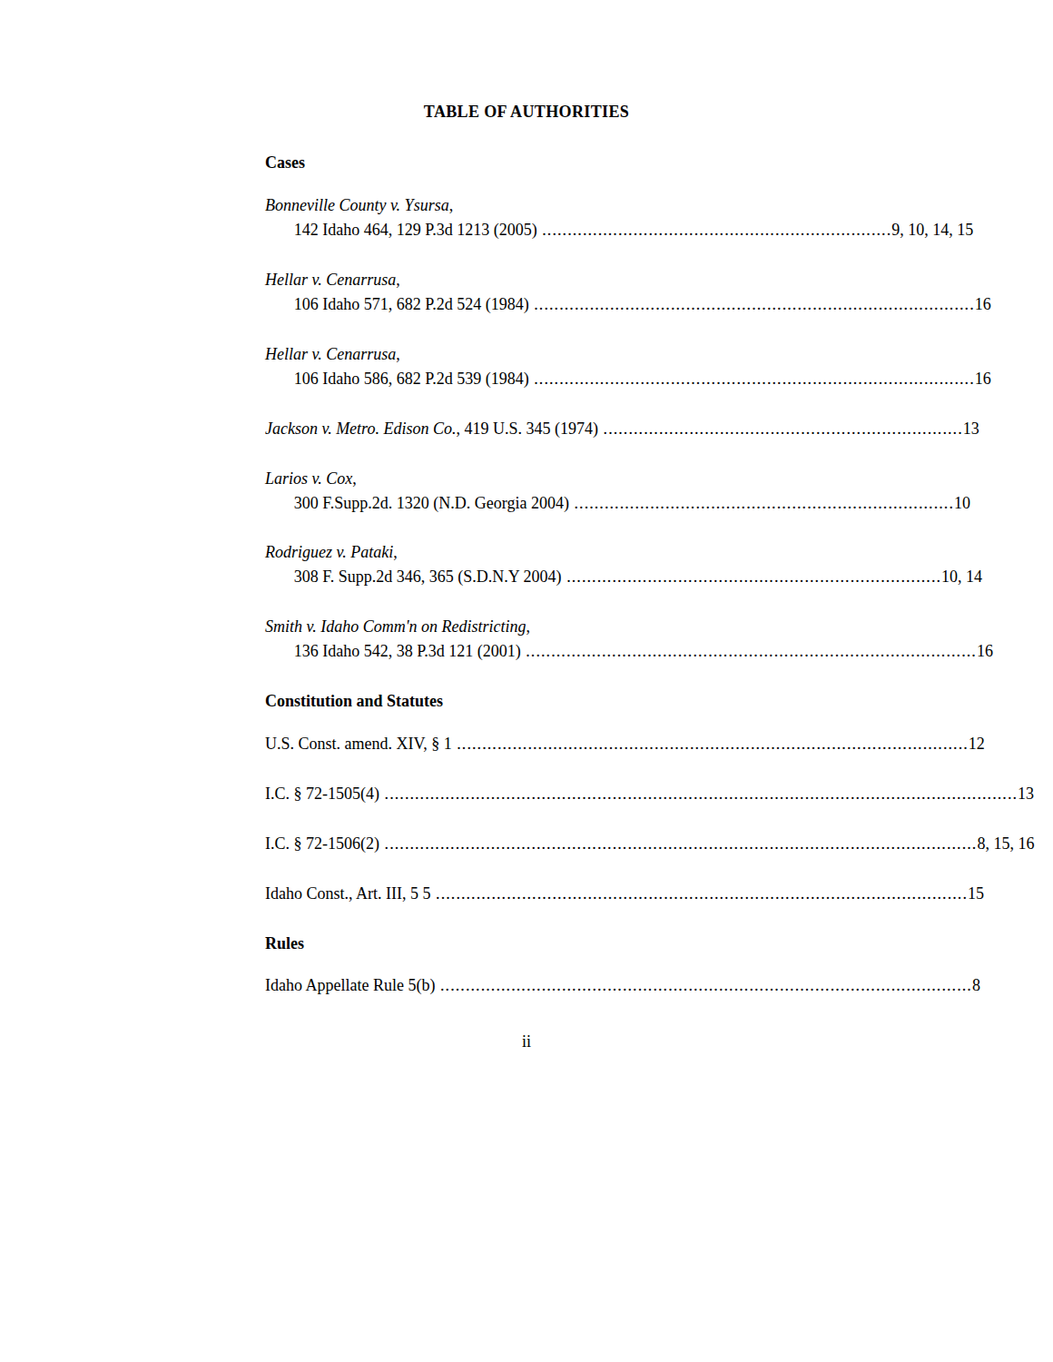TABLE OF AUTHORITIES
Cases
Bonneville County v. Ysursa, 142 Idaho 464, 129 P.3d 1213 (2005) ..................................................................... 9, 10, 14, 15
Hellar v. Cenarrusa, 106 Idaho 571, 682 P.2d 524 (1984) ....................................................................................... 16
Hellar v. Cenarrusa, 106 Idaho 586, 682 P.2d 539 (1984) ....................................................................................... 16
Jackson v. Metro. Edison Co., 419 U.S. 345 (1974) ....................................................................... 13
Larios v. Cox, 300 F.Supp.2d. 1320 (N.D. Georgia 2004) ........................................................................... 10
Rodriguez v. Pataki, 308 F. Supp.2d 346, 365 (S.D.N.Y 2004) .......................................................................... 10, 14
Smith v. Idaho Comm'n on Redistricting, 136 Idaho 542, 38 P.3d 121 (2001) ......................................................................................... 16
Constitution and Statutes
U.S. Const. amend. XIV, § 1 ..................................................................................................... 12
I.C. § 72-1505(4) ............................................................................................................................. 13
I.C. § 72-1506(2) ..................................................................................................................... 8, 15, 16
Idaho Const., Art. III, 5 5 ......................................................................................................... 15
Rules
Idaho Appellate Rule 5(b) ......................................................................................................... 8
ii